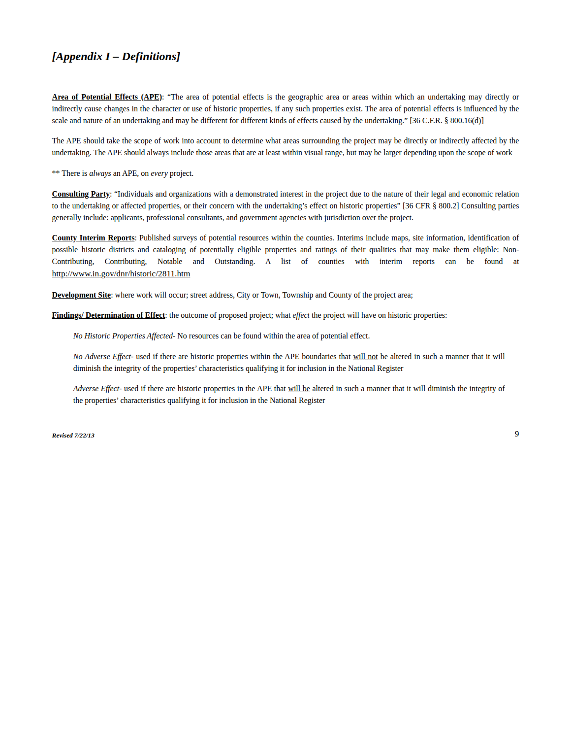[Appendix I – Definitions]
Area of Potential Effects (APE): “The area of potential effects is the geographic area or areas within which an undertaking may directly or indirectly cause changes in the character or use of historic properties, if any such properties exist. The area of potential effects is influenced by the scale and nature of an undertaking and may be different for different kinds of effects caused by the undertaking.” [36 C.F.R. § 800.16(d)]
The APE should take the scope of work into account to determine what areas surrounding the project may be directly or indirectly affected by the undertaking. The APE should always include those areas that are at least within visual range, but may be larger depending upon the scope of work
** There is always an APE, on every project.
Consulting Party: “Individuals and organizations with a demonstrated interest in the project due to the nature of their legal and economic relation to the undertaking or affected properties, or their concern with the undertaking’s effect on historic properties” [36 CFR § 800.2] Consulting parties generally include: applicants, professional consultants, and government agencies with jurisdiction over the project.
County Interim Reports: Published surveys of potential resources within the counties. Interims include maps, site information, identification of possible historic districts and cataloging of potentially eligible properties and ratings of their qualities that may make them eligible: Non-Contributing, Contributing, Notable and Outstanding. A list of counties with interim reports can be found at http://www.in.gov/dnr/historic/2811.htm
Development Site: where work will occur; street address, City or Town, Township and County of the project area;
Findings/ Determination of Effect: the outcome of proposed project; what effect the project will have on historic properties:
No Historic Properties Affected- No resources can be found within the area of potential effect.
No Adverse Effect- used if there are historic properties within the APE boundaries that will not be altered in such a manner that it will diminish the integrity of the properties’ characteristics qualifying it for inclusion in the National Register
Adverse Effect- used if there are historic properties in the APE that will be altered in such a manner that it will diminish the integrity of the properties’ characteristics qualifying it for inclusion in the National Register
Revised 7/22/13 9